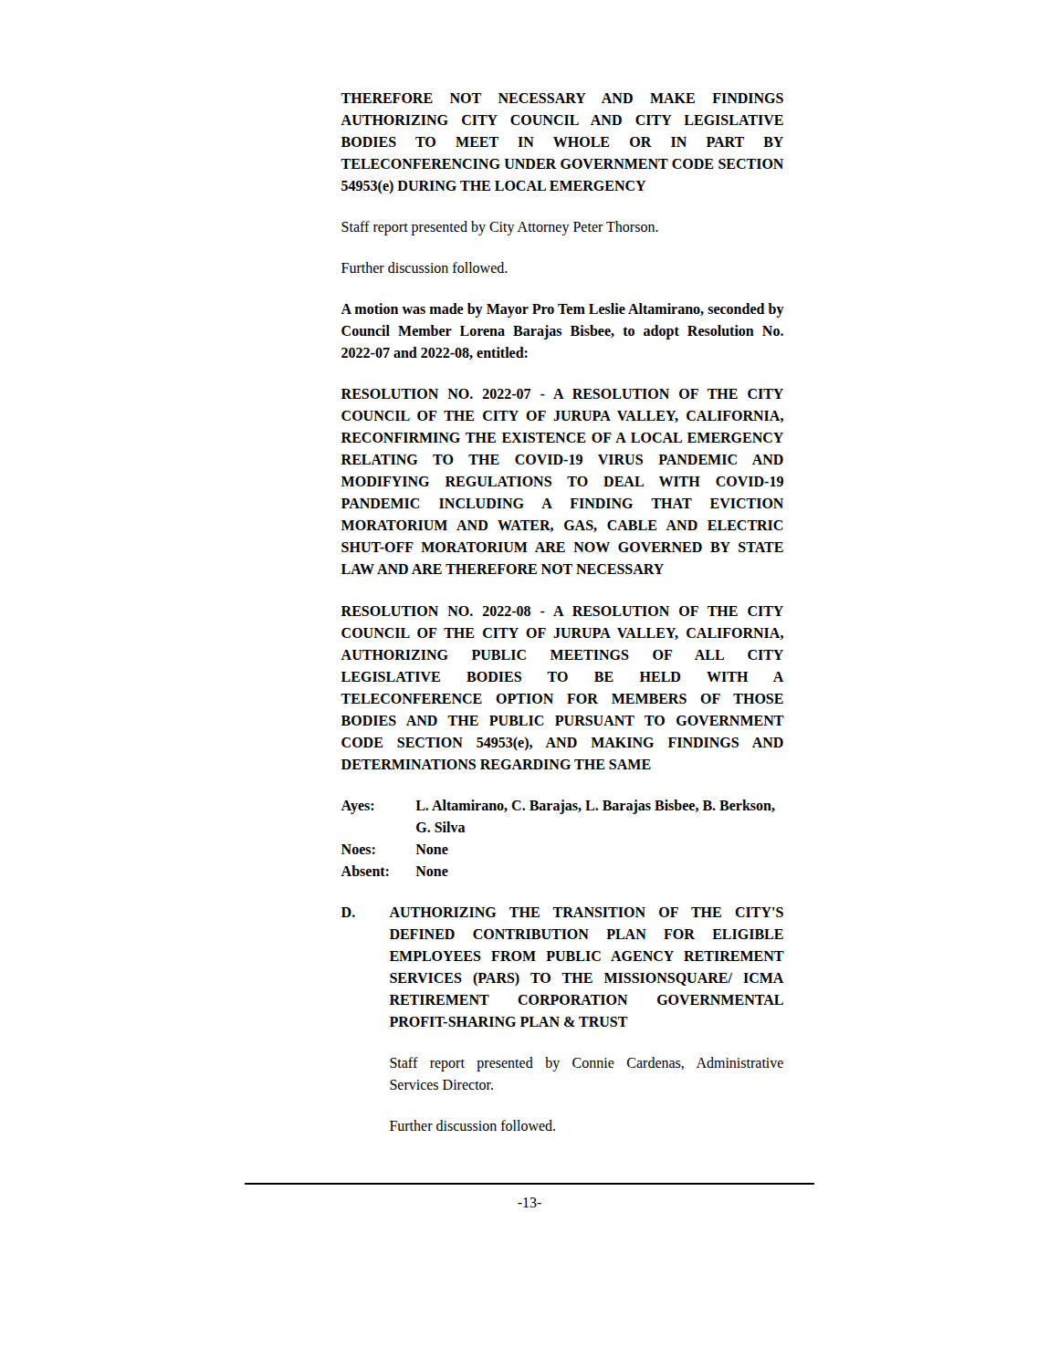THEREFORE NOT NECESSARY AND MAKE FINDINGS AUTHORIZING CITY COUNCIL AND CITY LEGISLATIVE BODIES TO MEET IN WHOLE OR IN PART BY TELECONFERENCING UNDER GOVERNMENT CODE SECTION 54953(e) DURING THE LOCAL EMERGENCY
Staff report presented by City Attorney Peter Thorson.
Further discussion followed.
A motion was made by Mayor Pro Tem Leslie Altamirano, seconded by Council Member Lorena Barajas Bisbee, to adopt Resolution No. 2022-07 and 2022-08, entitled:
RESOLUTION NO. 2022-07 - A RESOLUTION OF THE CITY COUNCIL OF THE CITY OF JURUPA VALLEY, CALIFORNIA, RECONFIRMING THE EXISTENCE OF A LOCAL EMERGENCY RELATING TO THE COVID-19 VIRUS PANDEMIC AND MODIFYING REGULATIONS TO DEAL WITH COVID-19 PANDEMIC INCLUDING A FINDING THAT EVICTION MORATORIUM AND WATER, GAS, CABLE AND ELECTRIC SHUT-OFF MORATORIUM ARE NOW GOVERNED BY STATE LAW AND ARE THEREFORE NOT NECESSARY
RESOLUTION NO. 2022-08 - A RESOLUTION OF THE CITY COUNCIL OF THE CITY OF JURUPA VALLEY, CALIFORNIA, AUTHORIZING PUBLIC MEETINGS OF ALL CITY LEGISLATIVE BODIES TO BE HELD WITH A TELECONFERENCE OPTION FOR MEMBERS OF THOSE BODIES AND THE PUBLIC PURSUANT TO GOVERNMENT CODE SECTION 54953(e), AND MAKING FINDINGS AND DETERMINATIONS REGARDING THE SAME
Ayes:
L. Altamirano, C. Barajas, L. Barajas Bisbee, B. Berkson, G. Silva
Noes:
None
Absent:
None
D.
AUTHORIZING THE TRANSITION OF THE CITY'S DEFINED CONTRIBUTION PLAN FOR ELIGIBLE EMPLOYEES FROM PUBLIC AGENCY RETIREMENT SERVICES (PARS) TO THE MISSIONSQUARE/ ICMA RETIREMENT CORPORATION GOVERNMENTAL PROFIT-SHARING PLAN & TRUST
Staff report presented by Connie Cardenas, Administrative Services Director.
Further discussion followed.
-13-